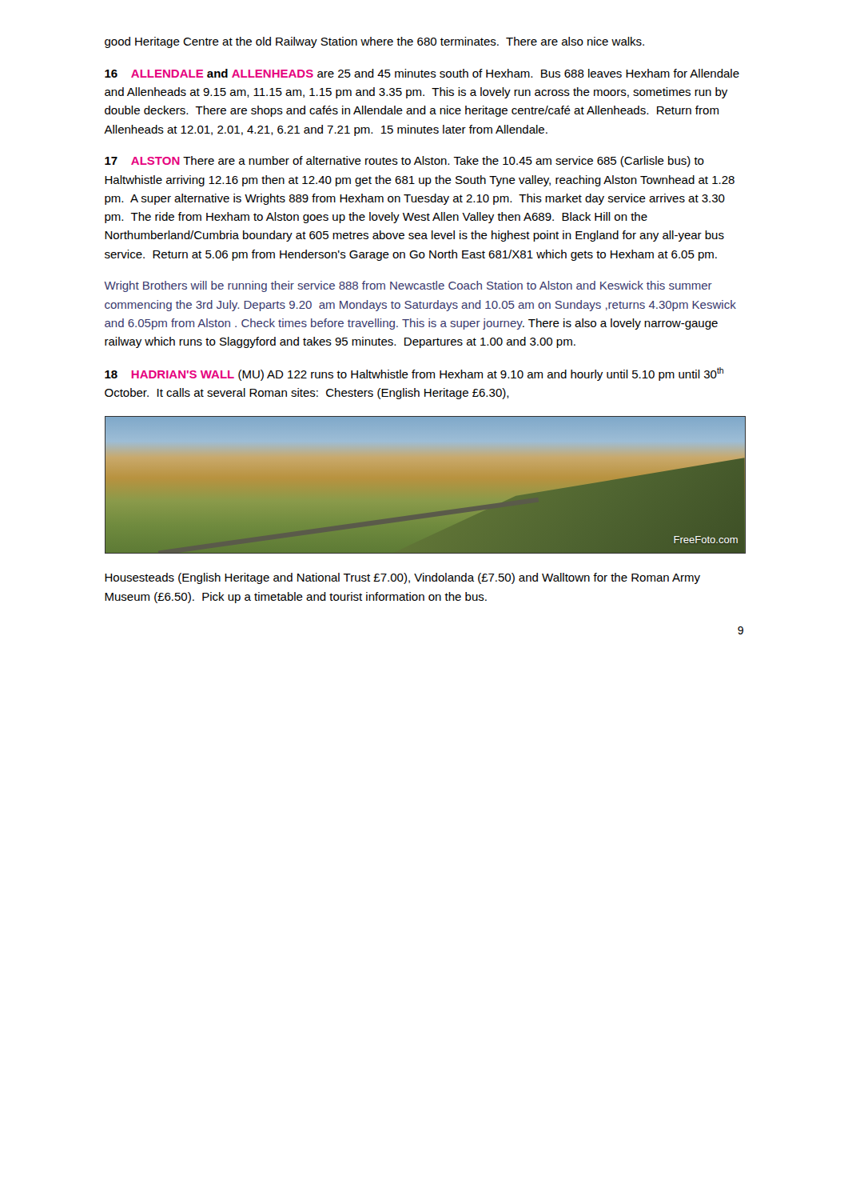good Heritage Centre at the old Railway Station where the 680 terminates. There are also nice walks.
16 ALLENDALE and ALLENHEADS are 25 and 45 minutes south of Hexham. Bus 688 leaves Hexham for Allendale and Allenheads at 9.15 am, 11.15 am, 1.15 pm and 3.35 pm. This is a lovely run across the moors, sometimes run by double deckers. There are shops and cafés in Allendale and a nice heritage centre/café at Allenheads. Return from Allenheads at 12.01, 2.01, 4.21, 6.21 and 7.21 pm. 15 minutes later from Allendale.
17 ALSTON There are a number of alternative routes to Alston. Take the 10.45 am service 685 (Carlisle bus) to Haltwhistle arriving 12.16 pm then at 12.40 pm get the 681 up the South Tyne valley, reaching Alston Townhead at 1.28 pm. A super alternative is Wrights 889 from Hexham on Tuesday at 2.10 pm. This market day service arrives at 3.30 pm. The ride from Hexham to Alston goes up the lovely West Allen Valley then A689. Black Hill on the Northumberland/Cumbria boundary at 605 metres above sea level is the highest point in England for any all-year bus service. Return at 5.06 pm from Henderson's Garage on Go North East 681/X81 which gets to Hexham at 6.05 pm.
Wright Brothers will be running their service 888 from Newcastle Coach Station to Alston and Keswick this summer commencing the 3rd July. Departs 9.20 am Mondays to Saturdays and 10.05 am on Sundays ,returns 4.30pm Keswick and 6.05pm from Alston . Check times before travelling. This is a super journey. There is also a lovely narrow-gauge railway which runs to Slaggyford and takes 95 minutes. Departures at 1.00 and 3.00 pm.
18 HADRIAN'S WALL (MU) AD 122 runs to Haltwhistle from Hexham at 9.10 am and hourly until 5.10 pm until 30th October. It calls at several Roman sites: Chesters (English Heritage £6.30),
FreeFoto.com
Housesteads (English Heritage and National Trust £7.00), Vindolanda (£7.50) and Walltown for the Roman Army Museum (£6.50). Pick up a timetable and tourist information on the bus.
9